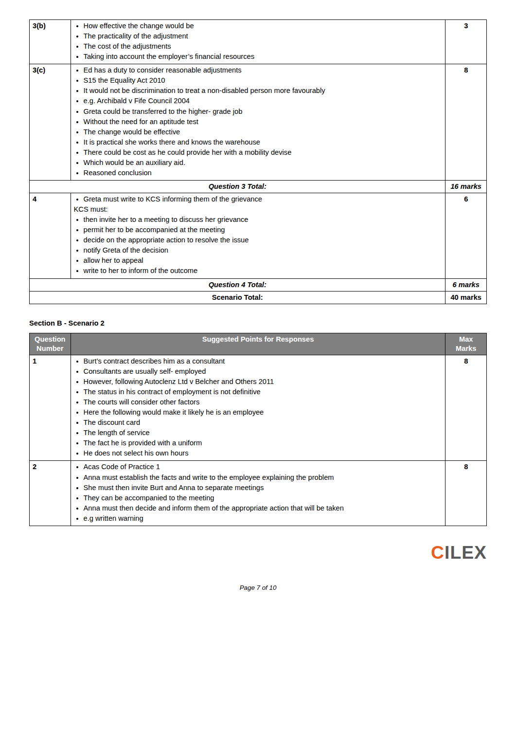| 3(b) | How effective the change would be The practicality of the adjustment The cost of the adjustments Taking into account the employer’s financial resources | 3 |
| 3(c) | Ed has a duty to consider reasonable adjustments S15 the Equality Act 2010 It would not be discrimination to treat a non-disabled person more favourably e.g. Archibald v Fife Council 2004 Greta could be transferred to the higher- grade job Without the need for an aptitude test The change would be effective It is practical she works there and knows the warehouse There could be cost as he could provide her with a mobility devise Which would be an auxiliary aid. Reasoned conclusion | 8 |
| Question 3 Total: | 16 marks |
| 4 | Greta must write to KCS informing them of the grievance KCS must: then invite her to a meeting to discuss her grievance permit her to be accompanied at the meeting decide on the appropriate action to resolve the issue notify Greta of the decision allow her to appeal write to her to inform of the outcome | 6 |
| Question 4 Total: | 6 marks |
| Scenario Total: | 40 marks |
Section B - Scenario 2
| Question Number | Suggested Points for Responses | Max Marks |
| --- | --- | --- |
| 1 | Burt’s contract describes him as a consultant Consultants are usually self- employed However, following Autoclenz Ltd v Belcher and Others 2011 The status in his contract of employment is not definitive The courts will consider other factors Here the following would make it likely he is an employee The discount card The length of service The fact he is provided with a uniform He does not select his own hours | 8 |
| 2 | Acas Code of Practice 1 Anna must establish the facts and write to the employee explaining the problem She must then invite Burt and Anna to separate meetings They can be accompanied to the meeting Anna must then decide and inform them of the appropriate action that will be taken e.g written warning | 8 |
CILEX
Page 7 of 10